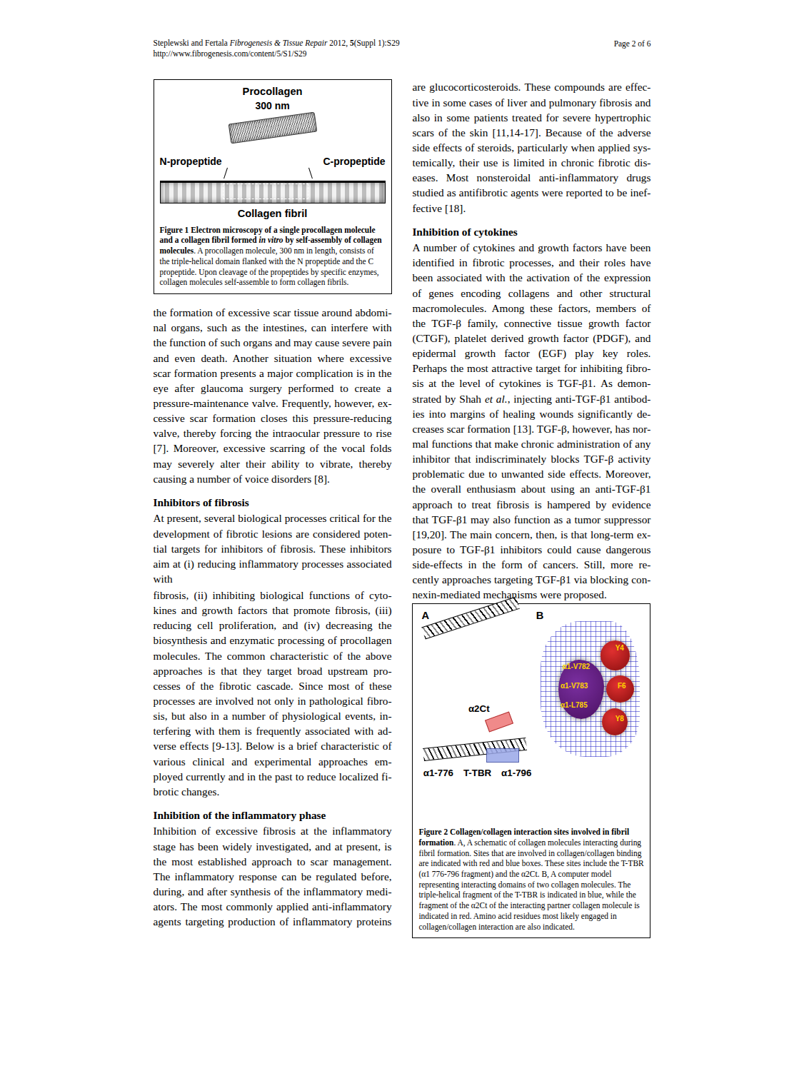Steplewski and Fertala Fibrogenesis & Tissue Repair 2012, 5(Suppl 1):S29
http://www.fibrogenesis.com/content/5/S1/S29
Page 2 of 6
Procollagen
300 nm
N-propeptide C-propeptide
Collagen fibril
Figure 1 Electron microscopy of a single procollagen molecule and a collagen fibril formed in vitro by self-assembly of collagen molecules. A procollagen molecule, 300 nm in length, consists of the triple-helical domain flanked with the N propeptide and the C propeptide. Upon cleavage of the propeptides by specific enzymes, collagen molecules self-assemble to form collagen fibrils.
the formation of excessive scar tissue around abdominal organs, such as the intestines, can interfere with the function of such organs and may cause severe pain and even death. Another situation where excessive scar formation presents a major complication is in the eye after glaucoma surgery performed to create a pressure-maintenance valve. Frequently, however, excessive scar formation closes this pressure-reducing valve, thereby forcing the intraocular pressure to rise [7]. Moreover, excessive scarring of the vocal folds may severely alter their ability to vibrate, thereby causing a number of voice disorders [8].
Inhibitors of fibrosis
At present, several biological processes critical for the development of fibrotic lesions are considered potential targets for inhibitors of fibrosis. These inhibitors aim at (i) reducing inflammatory processes associated with
fibrosis, (ii) inhibiting biological functions of cytokines and growth factors that promote fibrosis, (iii) reducing cell proliferation, and (iv) decreasing the biosynthesis and enzymatic processing of procollagen molecules. The common characteristic of the above approaches is that they target broad upstream processes of the fibrotic cascade. Since most of these processes are involved not only in pathological fibrosis, but also in a number of physiological events, interfering with them is frequently associated with adverse effects [9-13]. Below is a brief characteristic of various clinical and experimental approaches employed currently and in the past to reduce localized fibrotic changes.
Inhibition of the inflammatory phase
Inhibition of excessive fibrosis at the inflammatory stage has been widely investigated, and at present, is the most established approach to scar management. The inflammatory response can be regulated before, during, and after synthesis of the inflammatory mediators. The most commonly applied anti-inflammatory agents targeting production of inflammatory proteins are glucocorticosteroids. These compounds are effective in some cases of liver and pulmonary fibrosis and also in some patients treated for severe hypertrophic scars of the skin [11,14-17]. Because of the adverse side effects of steroids, particularly when applied systemically, their use is limited in chronic fibrotic diseases. Most nonsteroidal anti-inflammatory drugs studied as antifibrotic agents were reported to be ineffective [18].
Inhibition of cytokines
A number of cytokines and growth factors have been identified in fibrotic processes, and their roles have been associated with the activation of the expression of genes encoding collagens and other structural macromolecules. Among these factors, members of the TGF-β family, connective tissue growth factor (CTGF), platelet derived growth factor (PDGF), and epidermal growth factor (EGF) play key roles. Perhaps the most attractive target for inhibiting fibrosis at the level of cytokines is TGF-β1. As demonstrated by Shah et al., injecting anti-TGF-β1 antibodies into margins of healing wounds significantly decreases scar formation [13]. TGF-β, however, has normal functions that make chronic administration of any inhibitor that indiscriminately blocks TGF-β activity problematic due to unwanted side effects. Moreover, the overall enthusiasm about using an anti-TGF-β1 approach to treat fibrosis is hampered by evidence that TGF-β1 may also function as a tumor suppressor [19,20]. The main concern, then, is that long-term exposure to TGF-β1 inhibitors could cause dangerous side-effects in the form of cancers. Still, more recently approaches targeting TGF-β1 via blocking connexin-mediated mechanisms were proposed.
A B
α2Ct
α1-776 T-TBR α1-796
Y4 F6 Y8 α1-V782 α1-V783 α1-L785
Figure 2 Collagen/collagen interaction sites involved in fibril formation. A, A schematic of collagen molecules interacting during fibril formation. Sites that are involved in collagen/collagen binding are indicated with red and blue boxes. These sites include the T-TBR (α1 776-796 fragment) and the α2Ct. B, A computer model representing interacting domains of two collagen molecules. The triple-helical fragment of the T-TBR is indicated in blue, while the fragment of the α2Ct of the interacting partner collagen molecule is indicated in red. Amino acid residues most likely engaged in collagen/collagen interaction are also indicated.